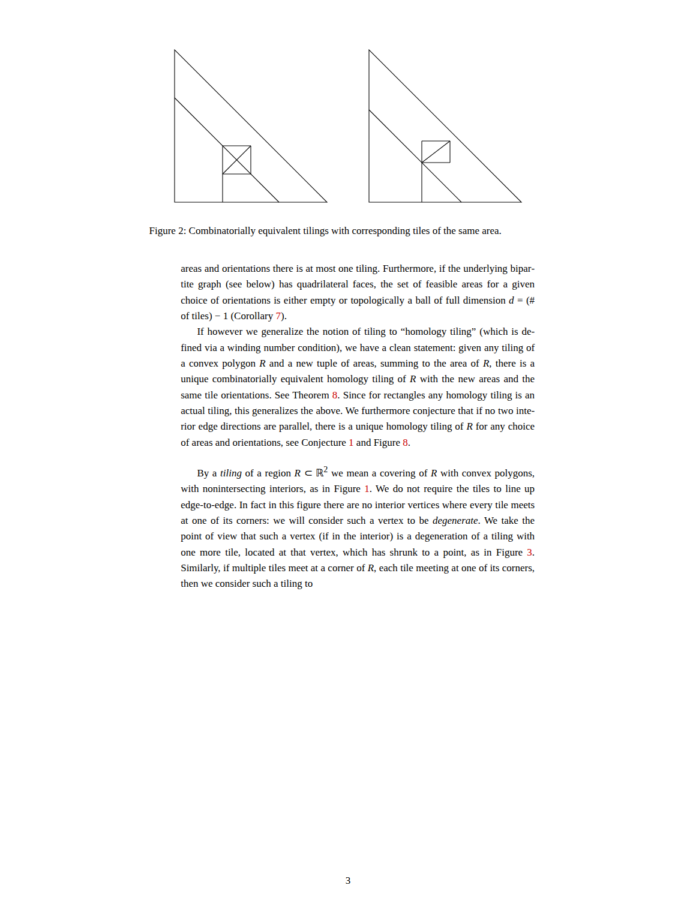Figure 2: Combinatorially equivalent tilings with corresponding tiles of the same area.
areas and orientations there is at most one tiling. Furthermore, if the underlying bipartite graph (see below) has quadrilateral faces, the set of feasible areas for a given choice of orientations is either empty or topologically a ball of full dimension d = (# of tiles) − 1 (Corollary 7).
If however we generalize the notion of tiling to “homology tiling” (which is defined via a winding number condition), we have a clean statement: given any tiling of a convex polygon R and a new tuple of areas, summing to the area of R, there is a unique combinatorially equivalent homology tiling of R with the new areas and the same tile orientations. See Theorem 8. Since for rectangles any homology tiling is an actual tiling, this generalizes the above. We furthermore conjecture that if no two interior edge directions are parallel, there is a unique homology tiling of R for any choice of areas and orientations, see Conjecture 1 and Figure 8.
By a tiling of a region R ⊂ ℝ2 we mean a covering of R with convex polygons, with nonintersecting interiors, as in Figure 1. We do not require the tiles to line up edge-to-edge. In fact in this figure there are no interior vertices where every tile meets at one of its corners: we will consider such a vertex to be degenerate. We take the point of view that such a vertex (if in the interior) is a degeneration of a tiling with one more tile, located at that vertex, which has shrunk to a point, as in Figure 3. Similarly, if multiple tiles meet at a corner of R, each tile meeting at one of its corners, then we consider such a tiling to
3